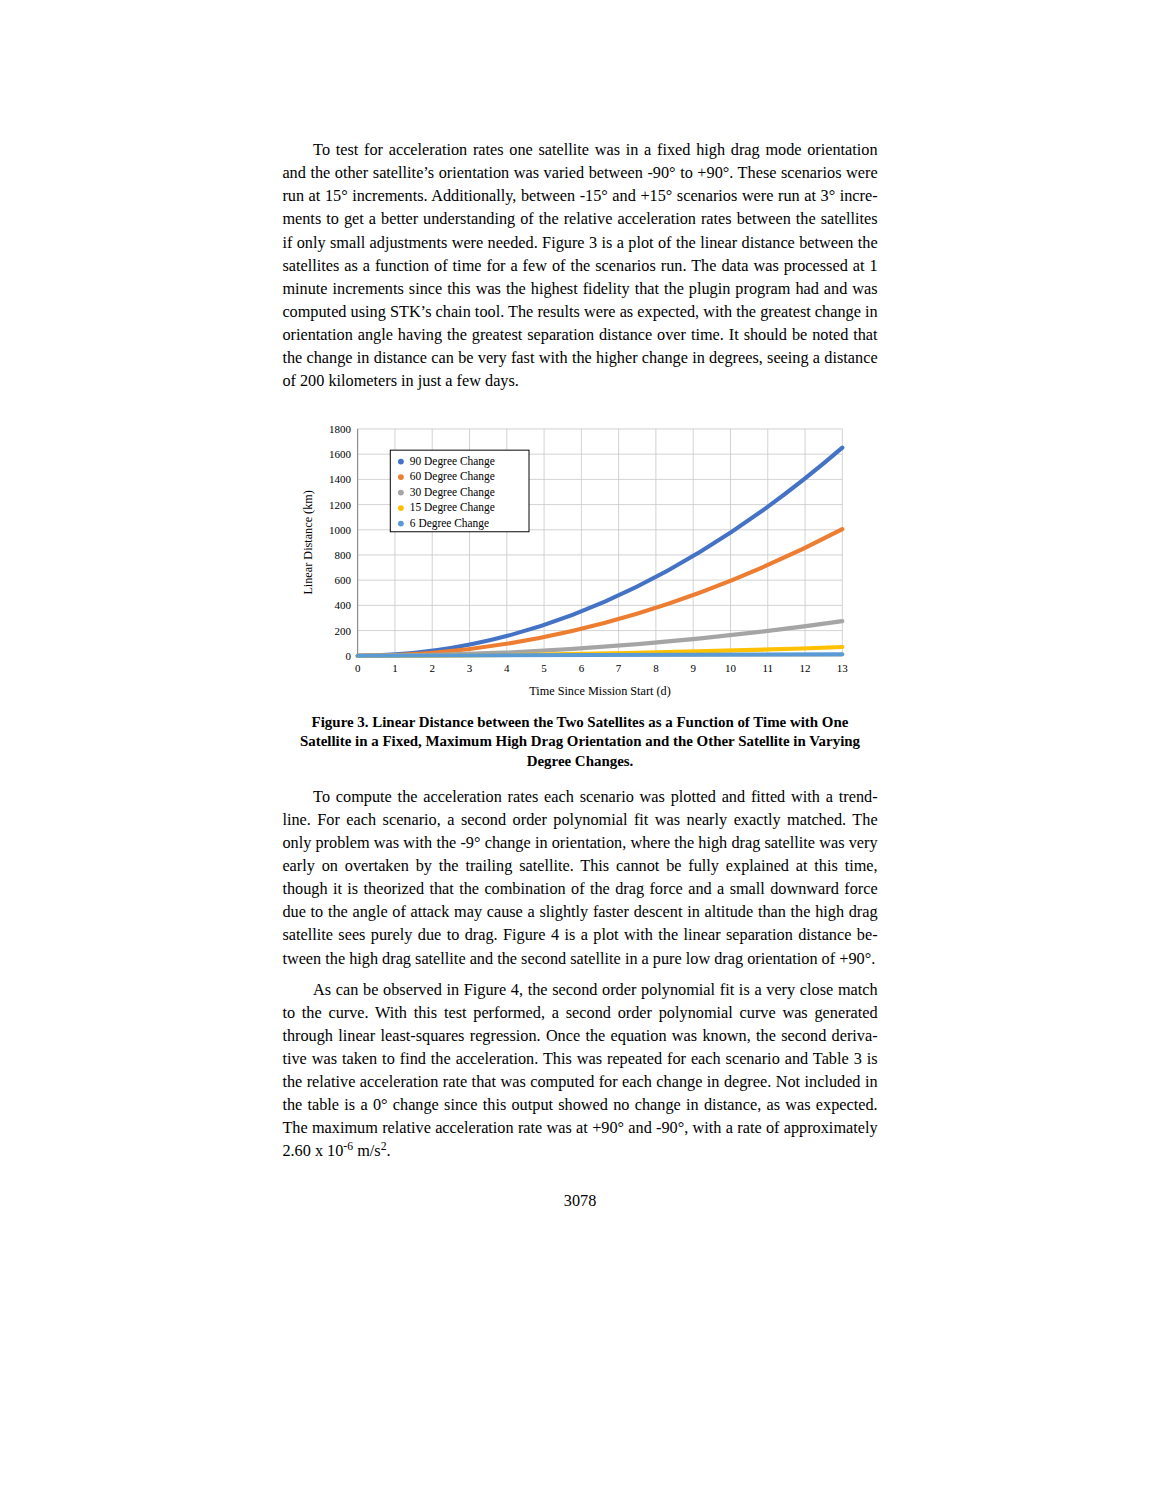To test for acceleration rates one satellite was in a fixed high drag mode orientation and the other satellite’s orientation was varied between -90° to +90°. These scenarios were run at 15° increments. Additionally, between -15° and +15° scenarios were run at 3° increments to get a better understanding of the relative acceleration rates between the satellites if only small adjustments were needed. Figure 3 is a plot of the linear distance between the satellites as a function of time for a few of the scenarios run. The data was processed at 1 minute increments since this was the highest fidelity that the plugin program had and was computed using STK’s chain tool. The results were as expected, with the greatest change in orientation angle having the greatest separation distance over time. It should be noted that the change in distance can be very fast with the higher change in degrees, seeing a distance of 200 kilometers in just a few days.
0 200 400 600 800 1000 1200 1400 1600 1800 0 1 2 3 4 5 6 7 8 9 10 11 12 13 Time Since Mission Start (d) Linear Distance (km) 90 Degree Change 60 Degree Change 30 Degree Change 15 Degree Change 6 Degree Change
Figure 3. Linear Distance between the Two Satellites as a Function of Time with One Satellite in a Fixed, Maximum High Drag Orientation and the Other Satellite in Varying Degree Changes.
To compute the acceleration rates each scenario was plotted and fitted with a trendline. For each scenario, a second order polynomial fit was nearly exactly matched. The only problem was with the -9° change in orientation, where the high drag satellite was very early on overtaken by the trailing satellite. This cannot be fully explained at this time, though it is theorized that the combination of the drag force and a small downward force due to the angle of attack may cause a slightly faster descent in altitude than the high drag satellite sees purely due to drag. Figure 4 is a plot with the linear separation distance between the high drag satellite and the second satellite in a pure low drag orientation of +90°.
As can be observed in Figure 4, the second order polynomial fit is a very close match to the curve. With this test performed, a second order polynomial curve was generated through linear least-squares regression. Once the equation was known, the second derivative was taken to find the acceleration. This was repeated for each scenario and Table 3 is the relative acceleration rate that was computed for each change in degree. Not included in the table is a 0° change since this output showed no change in distance, as was expected. The maximum relative acceleration rate was at +90° and -90°, with a rate of approximately 2.60 x 10-6 m/s2.
3078